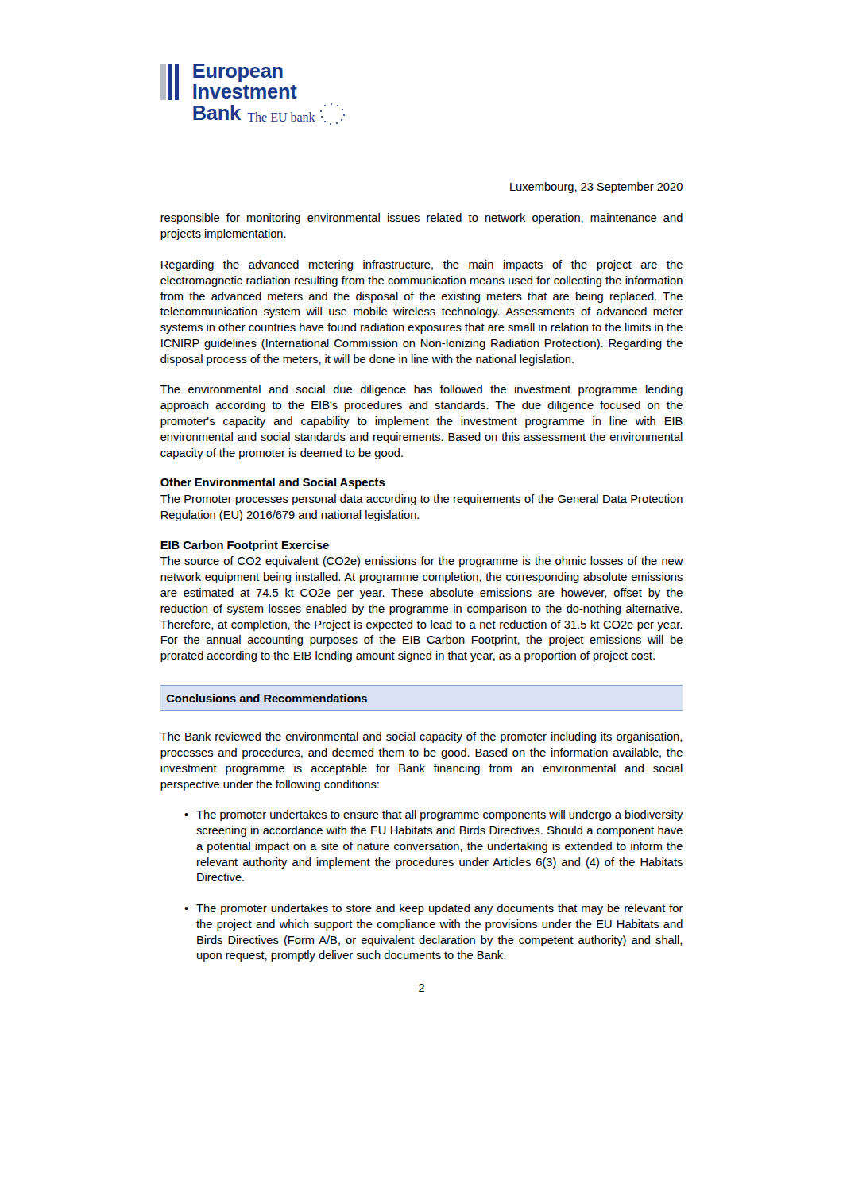European
Investment
Bank The EU bank
Luxembourg, 23 September 2020
responsible for monitoring environmental issues related to network operation, maintenance and projects implementation.
Regarding the advanced metering infrastructure, the main impacts of the project are the electromagnetic radiation resulting from the communication means used for collecting the information from the advanced meters and the disposal of the existing meters that are being replaced. The telecommunication system will use mobile wireless technology. Assessments of advanced meter systems in other countries have found radiation exposures that are small in relation to the limits in the ICNIRP guidelines (International Commission on Non-Ionizing Radiation Protection). Regarding the disposal process of the meters, it will be done in line with the national legislation.
The environmental and social due diligence has followed the investment programme lending approach according to the EIB's procedures and standards. The due diligence focused on the promoter's capacity and capability to implement the investment programme in line with EIB environmental and social standards and requirements. Based on this assessment the environmental capacity of the promoter is deemed to be good.
Other Environmental and Social Aspects
The Promoter processes personal data according to the requirements of the General Data Protection Regulation (EU) 2016/679 and national legislation.
EIB Carbon Footprint Exercise
The source of CO2 equivalent (CO2e) emissions for the programme is the ohmic losses of the new network equipment being installed. At programme completion, the corresponding absolute emissions are estimated at 74.5 kt CO2e per year. These absolute emissions are however, offset by the reduction of system losses enabled by the programme in comparison to the do-nothing alternative. Therefore, at completion, the Project is expected to lead to a net reduction of 31.5 kt CO2e per year. For the annual accounting purposes of the EIB Carbon Footprint, the project emissions will be prorated according to the EIB lending amount signed in that year, as a proportion of project cost.
Conclusions and Recommendations
The Bank reviewed the environmental and social capacity of the promoter including its organisation, processes and procedures, and deemed them to be good. Based on the information available, the investment programme is acceptable for Bank financing from an environmental and social perspective under the following conditions:
The promoter undertakes to ensure that all programme components will undergo a biodiversity screening in accordance with the EU Habitats and Birds Directives. Should a component have a potential impact on a site of nature conversation, the undertaking is extended to inform the relevant authority and implement the procedures under Articles 6(3) and (4) of the Habitats Directive.
The promoter undertakes to store and keep updated any documents that may be relevant for the project and which support the compliance with the provisions under the EU Habitats and Birds Directives (Form A/B, or equivalent declaration by the competent authority) and shall, upon request, promptly deliver such documents to the Bank.
2